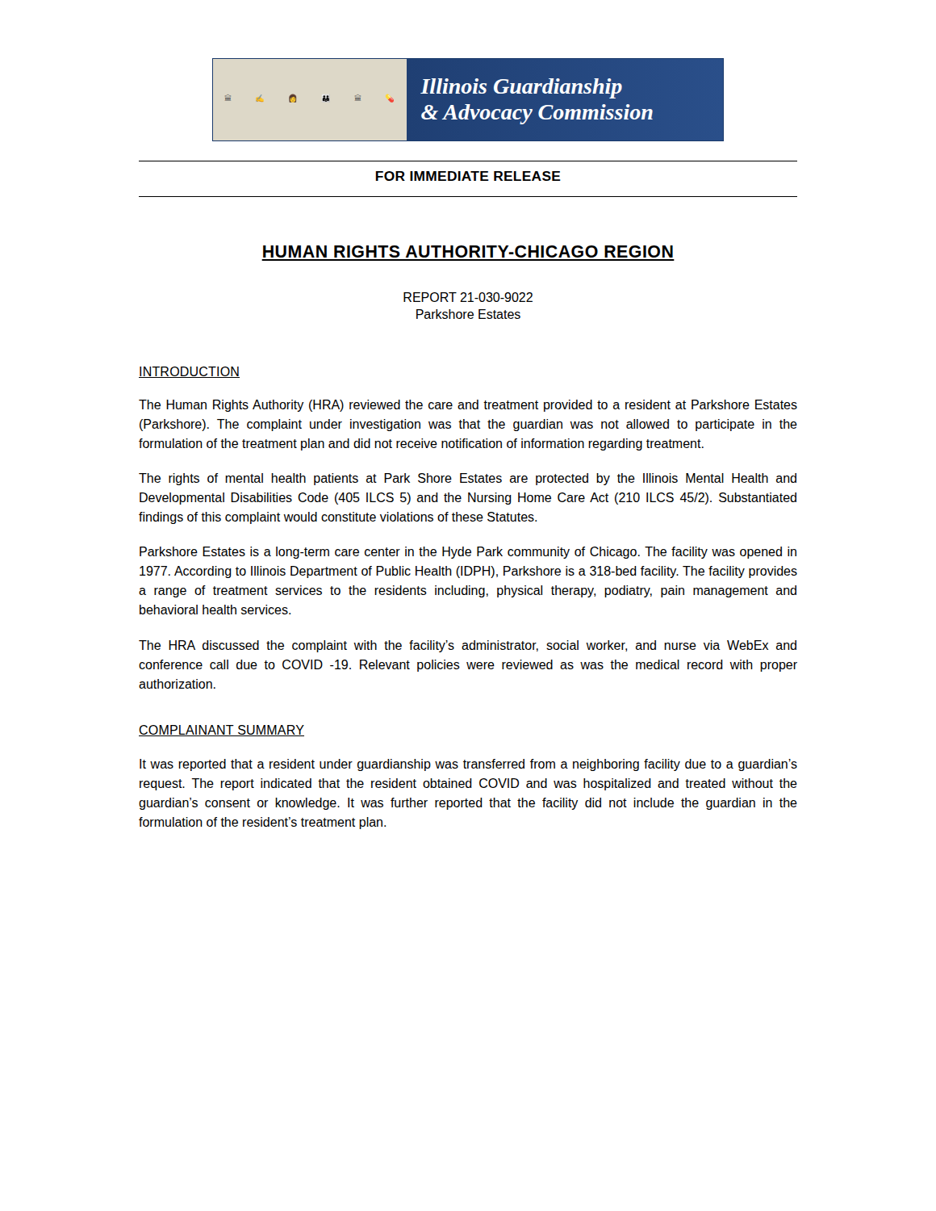🏛 ✍ 👩 👪 🏛 💊
Illinois Guardianship
& Advocacy Commission
FOR IMMEDIATE RELEASE
HUMAN RIGHTS AUTHORITY-CHICAGO REGION
REPORT 21-030-9022
Parkshore Estates
INTRODUCTION
The Human Rights Authority (HRA) reviewed the care and treatment provided to a resident at Parkshore Estates (Parkshore). The complaint under investigation was that the guardian was not allowed to participate in the formulation of the treatment plan and did not receive notification of information regarding treatment.
The rights of mental health patients at Park Shore Estates are protected by the Illinois Mental Health and Developmental Disabilities Code (405 ILCS 5) and the Nursing Home Care Act (210 ILCS 45/2). Substantiated findings of this complaint would constitute violations of these Statutes.
Parkshore Estates is a long-term care center in the Hyde Park community of Chicago. The facility was opened in 1977. According to Illinois Department of Public Health (IDPH), Parkshore is a 318-bed facility. The facility provides a range of treatment services to the residents including, physical therapy, podiatry, pain management and behavioral health services.
The HRA discussed the complaint with the facility’s administrator, social worker, and nurse via WebEx and conference call due to COVID -19. Relevant policies were reviewed as was the medical record with proper authorization.
COMPLAINANT SUMMARY
It was reported that a resident under guardianship was transferred from a neighboring facility due to a guardian’s request. The report indicated that the resident obtained COVID and was hospitalized and treated without the guardian’s consent or knowledge. It was further reported that the facility did not include the guardian in the formulation of the resident’s treatment plan.